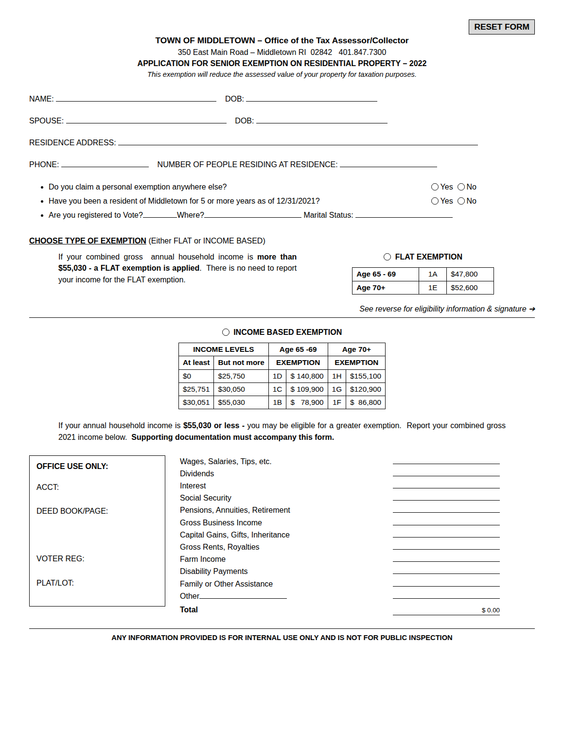RESET FORM
TOWN OF MIDDLETOWN – Office of the Tax Assessor/Collector
350 East Main Road – Middletown RI 02842 401.847.7300
APPLICATION FOR SENIOR EXEMPTION ON RESIDENTIAL PROPERTY – 2022
This exemption will reduce the assessed value of your property for taxation purposes.
NAME: DOB:
SPOUSE: DOB:
RESIDENCE ADDRESS:
PHONE: NUMBER OF PEOPLE RESIDING AT RESIDENCE:
Do you claim a personal exemption anywhere else? Yes No
Have you been a resident of Middletown for 5 or more years as of 12/31/2021? Yes No
Are you registered to Vote? Where? Marital Status:
CHOOSE TYPE OF EXEMPTION (Either FLAT or INCOME BASED)
If your combined gross annual household income is more than $55,030 - a FLAT exemption is applied. There is no need to report your income for the FLAT exemption.
FLAT EXEMPTION
| Age 65 - 69 | 1A | $47,800 |
| Age 70+ | 1E | $52,600 |
See reverse for eligibility information & signature ➔
INCOME BASED EXEMPTION
| INCOME LEVELS | Age 65 -69 | Age 70+ |
| --- | --- | --- |
| At least | But not more | EXEMPTION | EXEMPTION |
| $0 | $25,750 | 1D | $ 140,800 | 1H | $155,100 |
| $25,751 | $30,050 | 1C | $ 109,900 | 1G | $120,900 |
| $30,051 | $55,030 | 1B | $ 78,900 | 1F | $ 86,800 |
If your annual household income is $55,030 or less - you may be eligible for a greater exemption. Report your combined gross 2021 income below. Supporting documentation must accompany this form.
OFFICE USE ONLY:
ACCT:
DEED BOOK/PAGE:
VOTER REG:
PLAT/LOT:
| Wages, Salaries, Tips, etc. | |
| Dividends | |
| Interest | |
| Social Security | |
| Pensions, Annuities, Retirement | |
| Gross Business Income | |
| Capital Gains, Gifts, Inheritance | |
| Gross Rents, Royalties | |
| Farm Income | |
| Disability Payments | |
| Family or Other Assistance | |
| Other | |
| Total | $ 0.00 |
ANY INFORMATION PROVIDED IS FOR INTERNAL USE ONLY AND IS NOT FOR PUBLIC INSPECTION